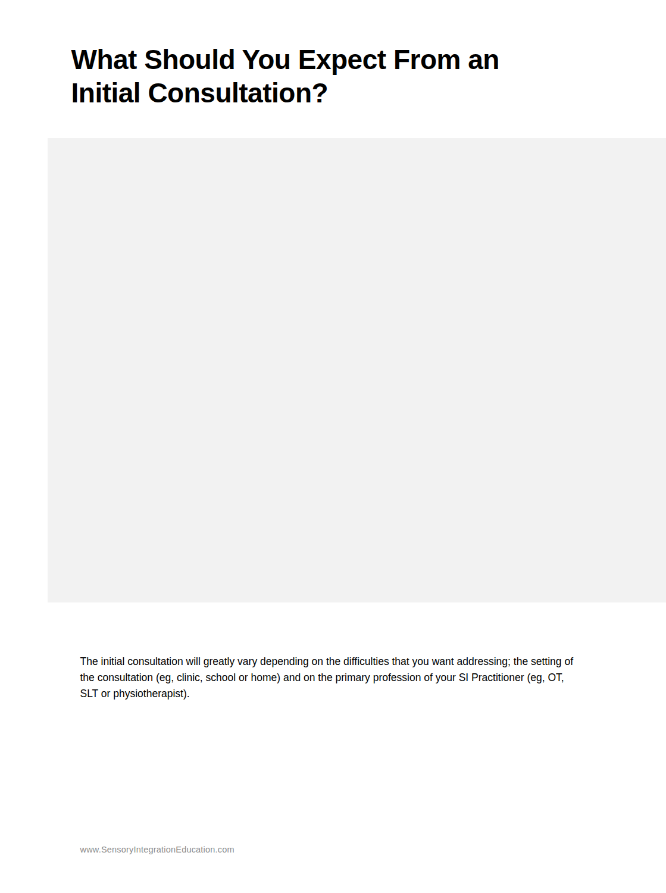What Should You Expect From an Initial Consultation?
The initial consultation will greatly vary depending on the difficulties that you want addressing; the setting of the consultation (eg, clinic, school or home) and on the primary profession of your SI Practitioner (eg, OT, SLT or physiotherapist).
www.SensoryIntegrationEducation.com